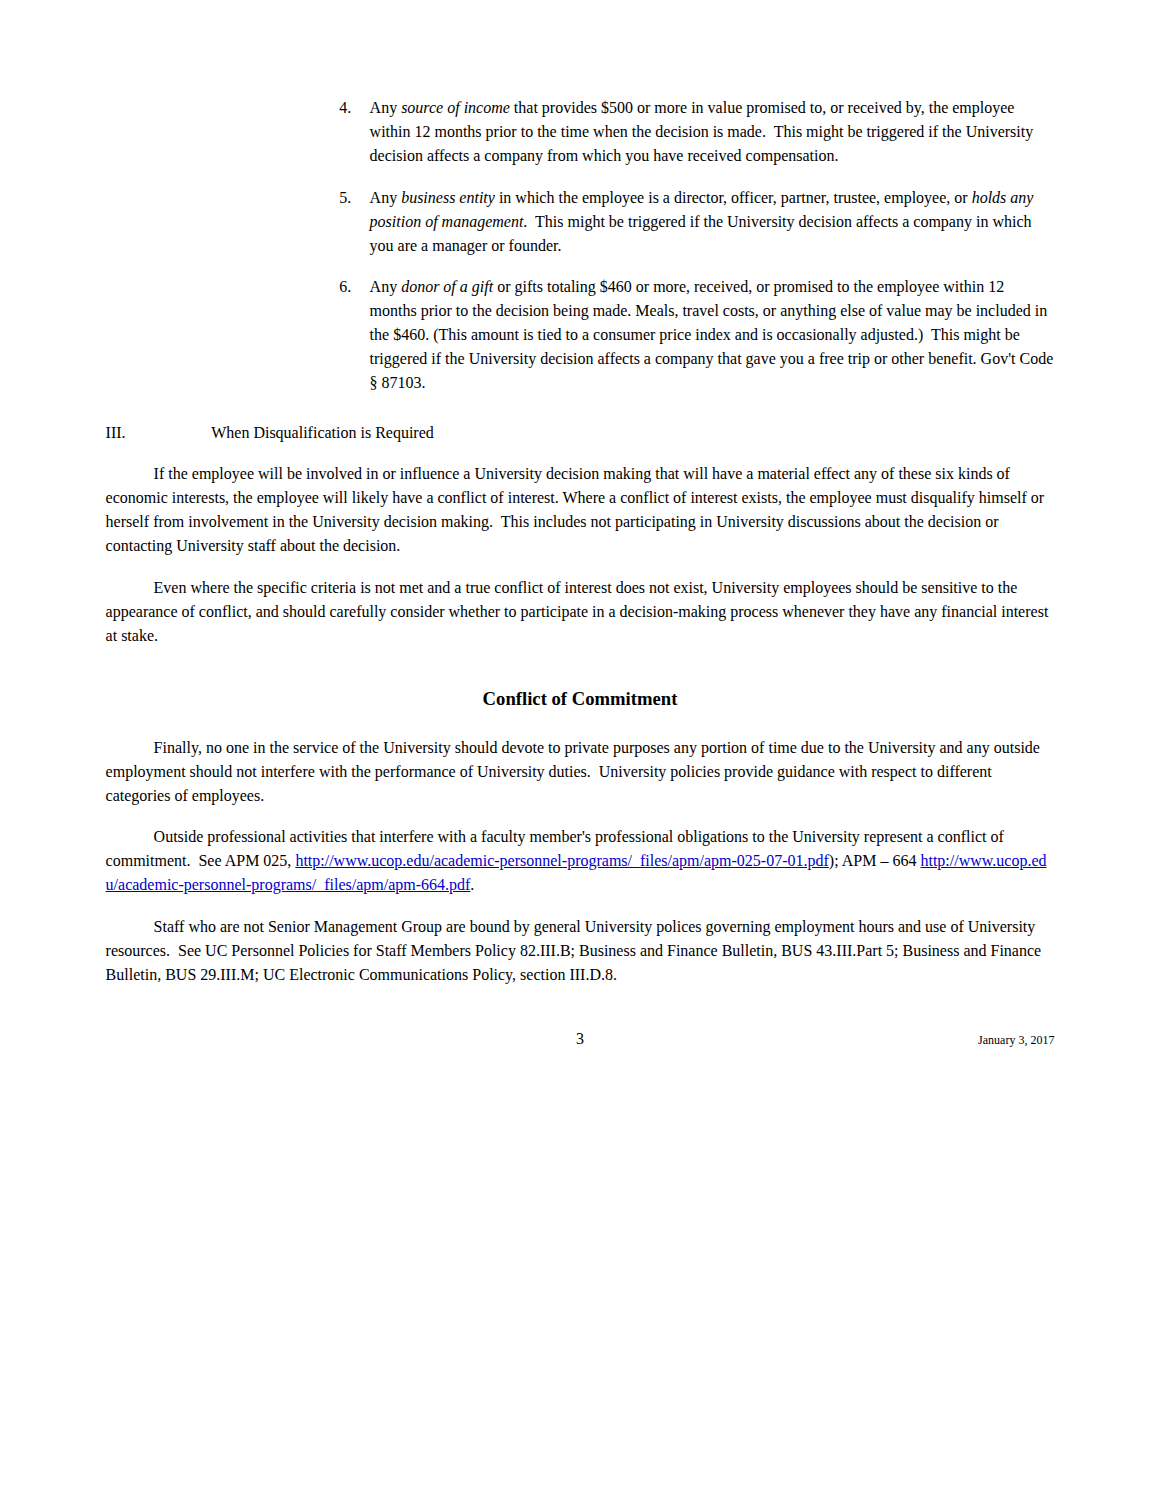Any source of income that provides $500 or more in value promised to, or received by, the employee within 12 months prior to the time when the decision is made. This might be triggered if the University decision affects a company from which you have received compensation.
Any business entity in which the employee is a director, officer, partner, trustee, employee, or holds any position of management. This might be triggered if the University decision affects a company in which you are a manager or founder.
Any donor of a gift or gifts totaling $460 or more, received, or promised to the employee within 12 months prior to the decision being made. Meals, travel costs, or anything else of value may be included in the $460. (This amount is tied to a consumer price index and is occasionally adjusted.) This might be triggered if the University decision affects a company that gave you a free trip or other benefit. Gov't Code § 87103.
III. When Disqualification is Required
If the employee will be involved in or influence a University decision making that will have a material effect any of these six kinds of economic interests, the employee will likely have a conflict of interest. Where a conflict of interest exists, the employee must disqualify himself or herself from involvement in the University decision making. This includes not participating in University discussions about the decision or contacting University staff about the decision.
Even where the specific criteria is not met and a true conflict of interest does not exist, University employees should be sensitive to the appearance of conflict, and should carefully consider whether to participate in a decision-making process whenever they have any financial interest at stake.
Conflict of Commitment
Finally, no one in the service of the University should devote to private purposes any portion of time due to the University and any outside employment should not interfere with the performance of University duties. University policies provide guidance with respect to different categories of employees.
Outside professional activities that interfere with a faculty member's professional obligations to the University represent a conflict of commitment. See APM 025, http://www.ucop.edu/academic-personnel-programs/_files/apm/apm-025-07-01.pdf); APM – 664 http://www.ucop.edu/academic-personnel-programs/_files/apm/apm-664.pdf.
Staff who are not Senior Management Group are bound by general University polices governing employment hours and use of University resources. See UC Personnel Policies for Staff Members Policy 82.III.B; Business and Finance Bulletin, BUS 43.III.Part 5; Business and Finance Bulletin, BUS 29.III.M; UC Electronic Communications Policy, section III.D.8.
3
January 3, 2017